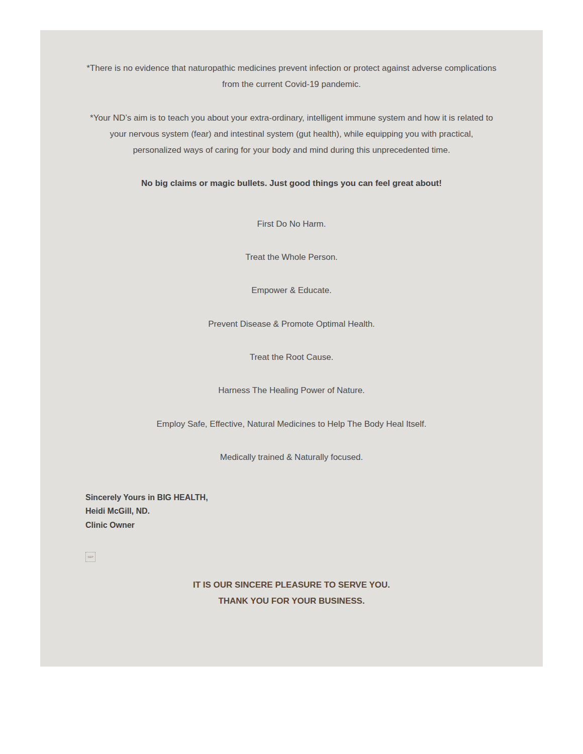*There is no evidence that naturopathic medicines prevent infection or protect against adverse complications from the current Covid-19 pandemic.
*Your ND’s aim is to teach you about your extra-ordinary, intelligent immune system and how it is related to your nervous system (fear) and intestinal system (gut health), while equipping you with practical, personalized ways of caring for your body and mind during this unprecedented time.
No big claims or magic bullets. Just good things you can feel great about!
First Do No Harm.
Treat the Whole Person.
Empower & Educate.
Prevent Disease & Promote Optimal Health.
Treat the Root Cause.
Harness The Healing Power of Nature.
Employ Safe, Effective, Natural Medicines to Help The Body Heal Itself.
Medically trained & Naturally focused.
Sincerely Yours in BIG HEALTH,
Heidi McGill, ND.
Clinic Owner
SEP
IT IS OUR SINCERE PLEASURE TO SERVE YOU.
THANK YOU FOR YOUR BUSINESS.